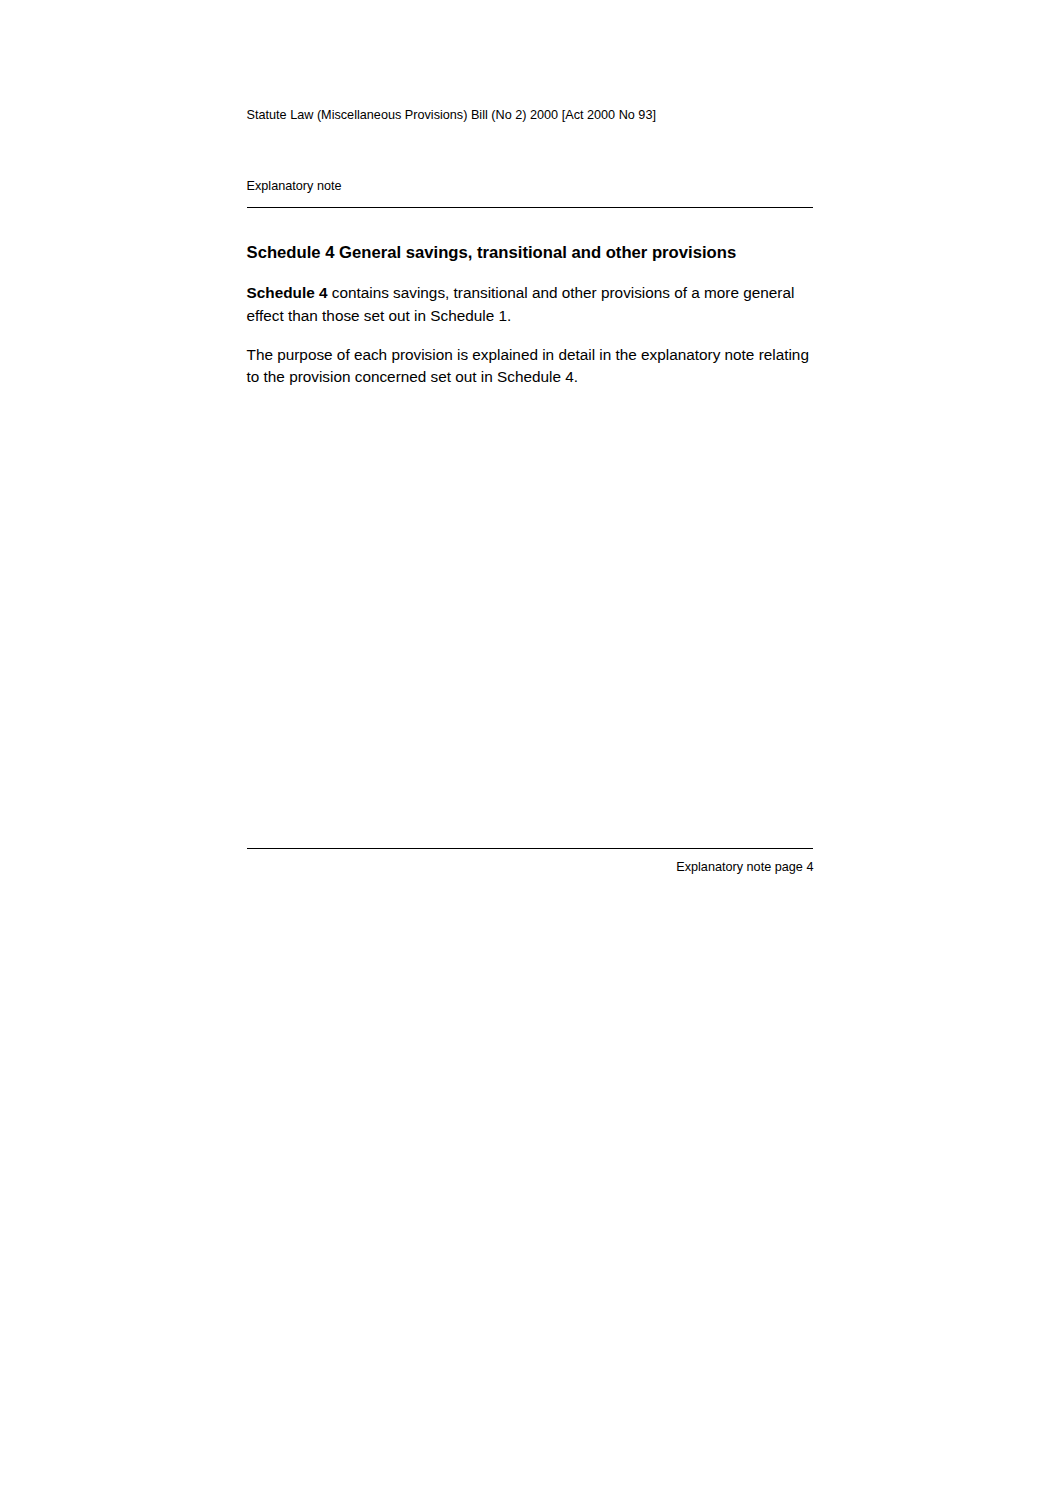Statute Law (Miscellaneous Provisions) Bill (No 2) 2000 [Act 2000 No 93]
Explanatory note
Schedule 4 General savings, transitional and other provisions
Schedule 4 contains savings, transitional and other provisions of a more general effect than those set out in Schedule 1.
The purpose of each provision is explained in detail in the explanatory note relating to the provision concerned set out in Schedule 4.
Explanatory note page 4